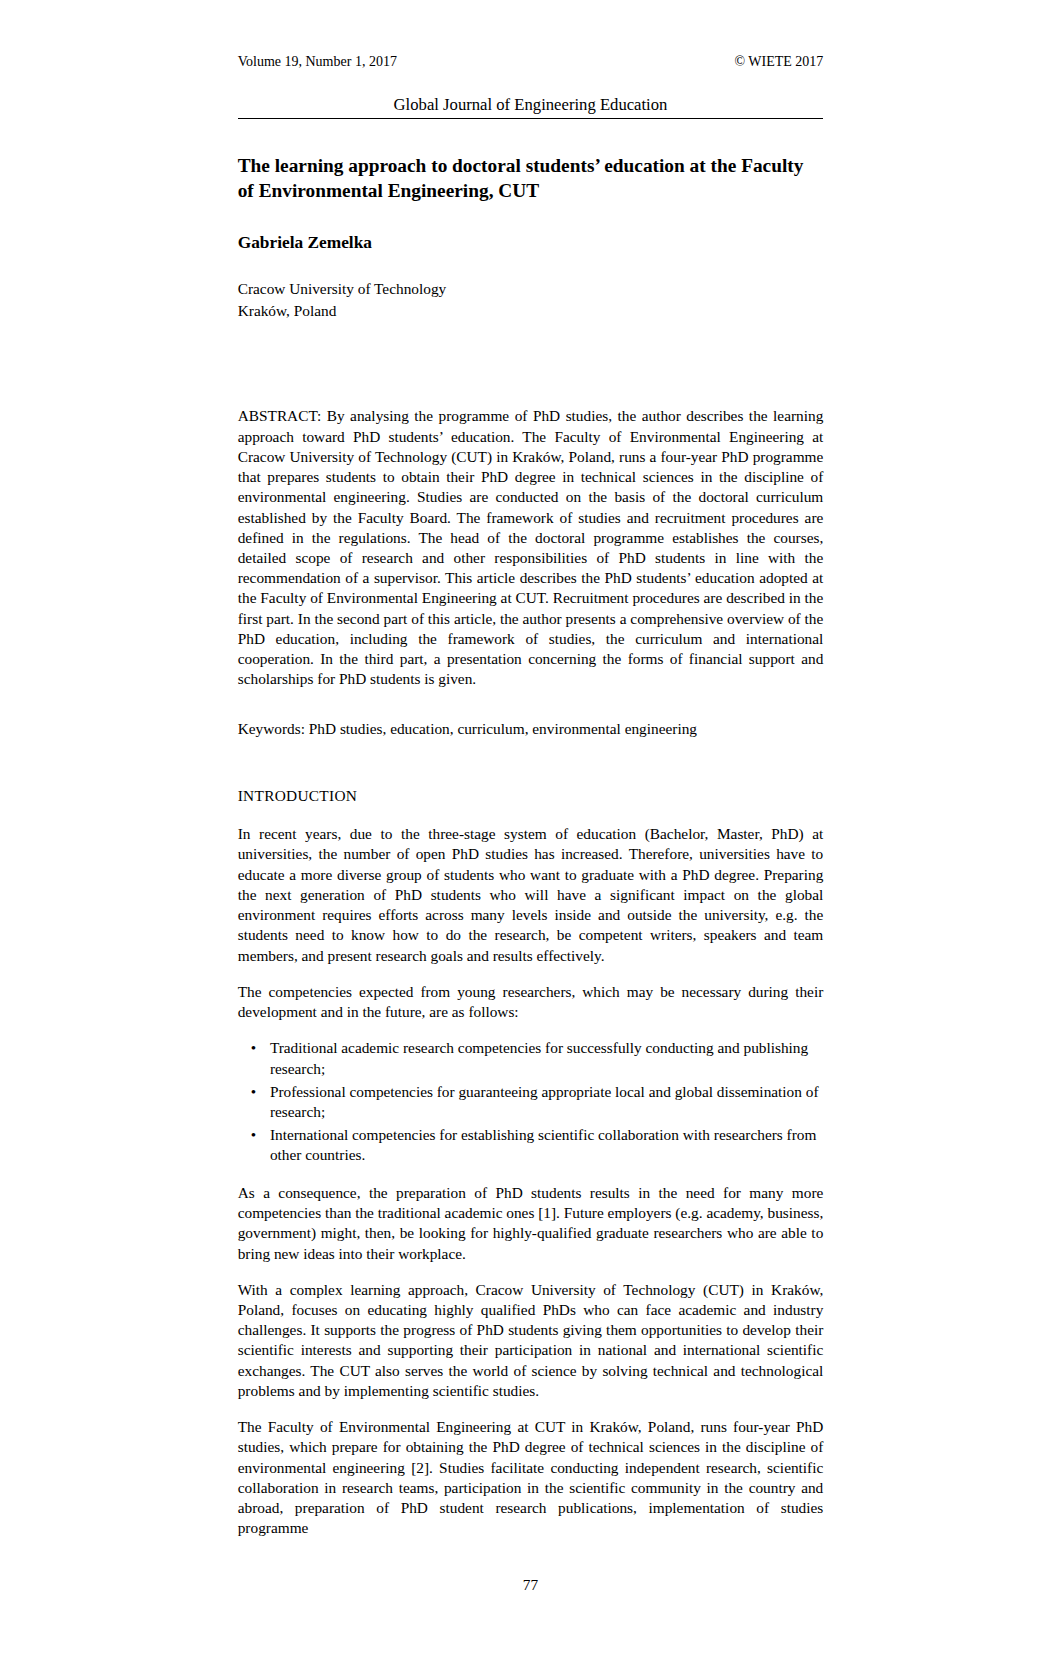Volume 19, Number 1, 2017 © WIETE 2017
Global Journal of Engineering Education
The learning approach to doctoral students’ education at the Faculty of Environmental Engineering, CUT
Gabriela Zemelka
Cracow University of Technology
Kraków, Poland
ABSTRACT: By analysing the programme of PhD studies, the author describes the learning approach toward PhD students’ education. The Faculty of Environmental Engineering at Cracow University of Technology (CUT) in Kraków, Poland, runs a four-year PhD programme that prepares students to obtain their PhD degree in technical sciences in the discipline of environmental engineering. Studies are conducted on the basis of the doctoral curriculum established by the Faculty Board. The framework of studies and recruitment procedures are defined in the regulations. The head of the doctoral programme establishes the courses, detailed scope of research and other responsibilities of PhD students in line with the recommendation of a supervisor. This article describes the PhD students’ education adopted at the Faculty of Environmental Engineering at CUT. Recruitment procedures are described in the first part. In the second part of this article, the author presents a comprehensive overview of the PhD education, including the framework of studies, the curriculum and international cooperation. In the third part, a presentation concerning the forms of financial support and scholarships for PhD students is given.
Keywords: PhD studies, education, curriculum, environmental engineering
INTRODUCTION
In recent years, due to the three-stage system of education (Bachelor, Master, PhD) at universities, the number of open PhD studies has increased. Therefore, universities have to educate a more diverse group of students who want to graduate with a PhD degree. Preparing the next generation of PhD students who will have a significant impact on the global environment requires efforts across many levels inside and outside the university, e.g. the students need to know how to do the research, be competent writers, speakers and team members, and present research goals and results effectively.
The competencies expected from young researchers, which may be necessary during their development and in the future, are as follows:
Traditional academic research competencies for successfully conducting and publishing research;
Professional competencies for guaranteeing appropriate local and global dissemination of research;
International competencies for establishing scientific collaboration with researchers from other countries.
As a consequence, the preparation of PhD students results in the need for many more competencies than the traditional academic ones [1]. Future employers (e.g. academy, business, government) might, then, be looking for highly-qualified graduate researchers who are able to bring new ideas into their workplace.
With a complex learning approach, Cracow University of Technology (CUT) in Kraków, Poland, focuses on educating highly qualified PhDs who can face academic and industry challenges. It supports the progress of PhD students giving them opportunities to develop their scientific interests and supporting their participation in national and international scientific exchanges. The CUT also serves the world of science by solving technical and technological problems and by implementing scientific studies.
The Faculty of Environmental Engineering at CUT in Kraków, Poland, runs four-year PhD studies, which prepare for obtaining the PhD degree of technical sciences in the discipline of environmental engineering [2]. Studies facilitate conducting independent research, scientific collaboration in research teams, participation in the scientific community in the country and abroad, preparation of PhD student research publications, implementation of studies programme
77